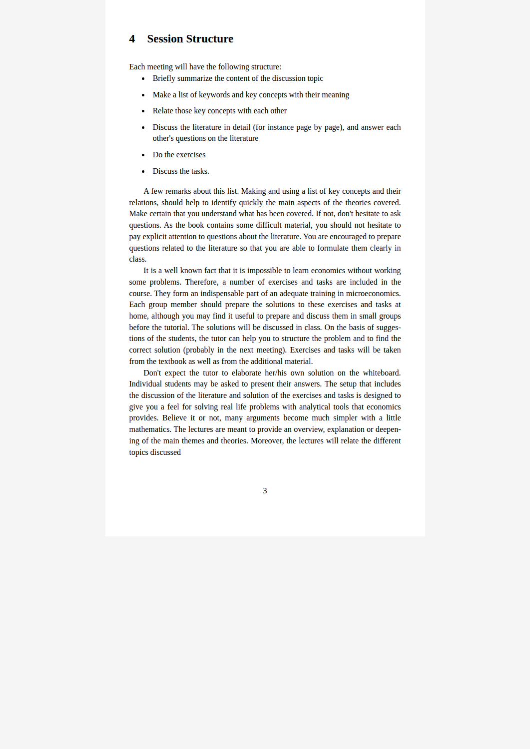4 Session Structure
Each meeting will have the following structure:
Briefly summarize the content of the discussion topic
Make a list of keywords and key concepts with their meaning
Relate those key concepts with each other
Discuss the literature in detail (for instance page by page), and answer each other's questions on the literature
Do the exercises
Discuss the tasks.
A few remarks about this list. Making and using a list of key concepts and their relations, should help to identify quickly the main aspects of the theories covered. Make certain that you understand what has been covered. If not, don't hesitate to ask questions. As the book contains some difficult material, you should not hesitate to pay explicit attention to questions about the literature. You are encouraged to prepare questions related to the literature so that you are able to formulate them clearly in class.
It is a well known fact that it is impossible to learn economics without working some problems. Therefore, a number of exercises and tasks are included in the course. They form an indispensable part of an adequate training in microeconomics. Each group member should prepare the solutions to these exercises and tasks at home, although you may find it useful to prepare and discuss them in small groups before the tutorial. The solutions will be discussed in class. On the basis of suggestions of the students, the tutor can help you to structure the problem and to find the correct solution (probably in the next meeting). Exercises and tasks will be taken from the textbook as well as from the additional material.
Don't expect the tutor to elaborate her/his own solution on the whiteboard. Individual students may be asked to present their answers. The setup that includes the discussion of the literature and solution of the exercises and tasks is designed to give you a feel for solving real life problems with analytical tools that economics provides. Believe it or not, many arguments become much simpler with a little mathematics. The lectures are meant to provide an overview, explanation or deepening of the main themes and theories. Moreover, the lectures will relate the different topics discussed
3